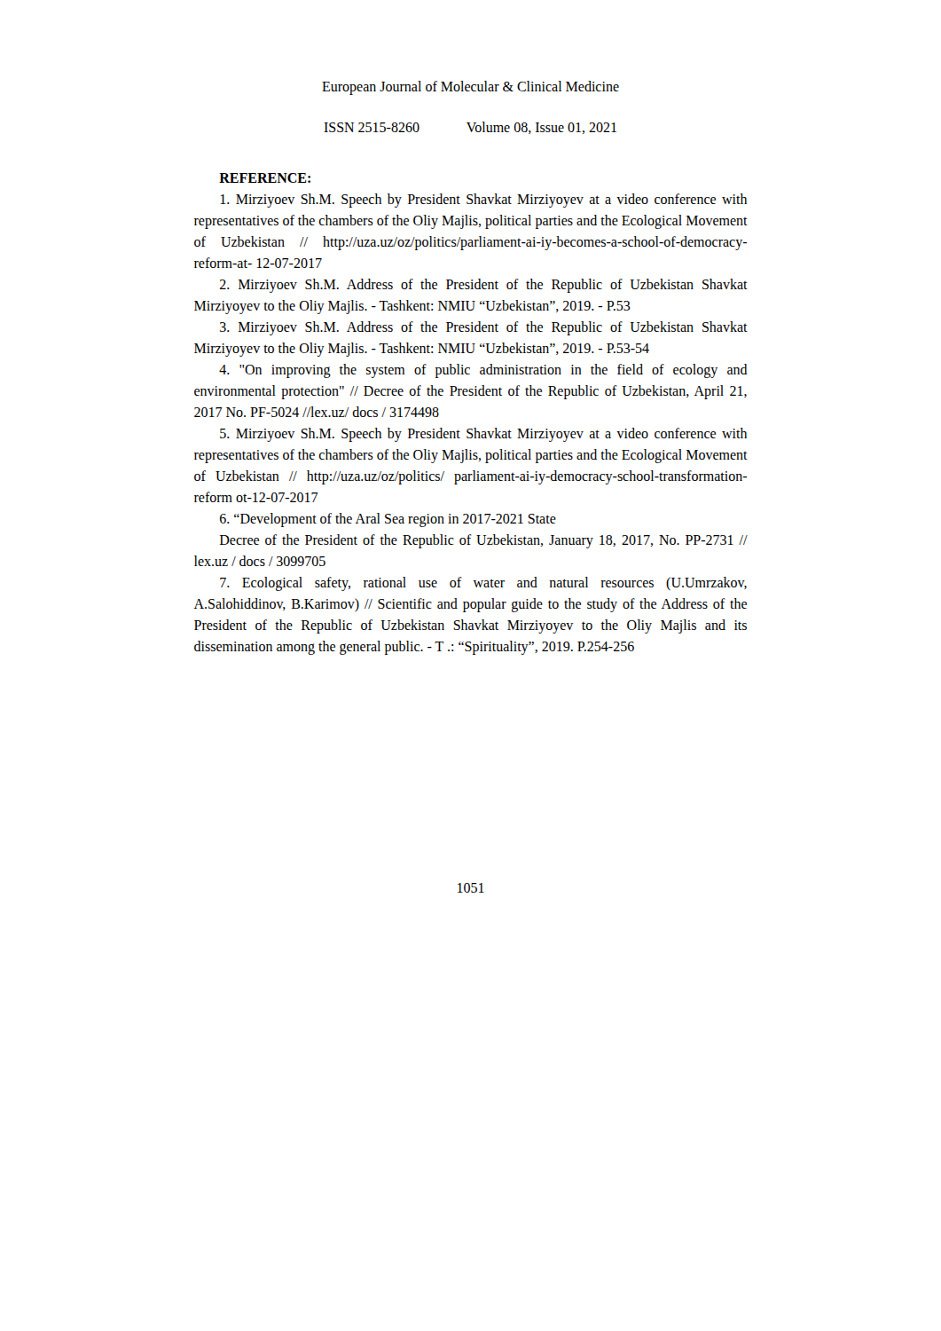European Journal of Molecular & Clinical Medicine
ISSN 2515-8260 Volume 08, Issue 01, 2021
REFERENCE:
1. Mirziyoev Sh.M. Speech by President Shavkat Mirziyoyev at a video conference with representatives of the chambers of the Oliy Majlis, political parties and the Ecological Movement of Uzbekistan // http://uza.uz/oz/politics/parliament-ai-iy-becomes-a-school-of-democracy-reform-at- 12-07-2017
2. Mirziyoev Sh.M. Address of the President of the Republic of Uzbekistan Shavkat Mirziyoyev to the Oliy Majlis. - Tashkent: NMIU “Uzbekistan”, 2019. - P.53
3. Mirziyoev Sh.M. Address of the President of the Republic of Uzbekistan Shavkat Mirziyoyev to the Oliy Majlis. - Tashkent: NMIU “Uzbekistan”, 2019. - P.53-54
4. "On improving the system of public administration in the field of ecology and environmental protection" // Decree of the President of the Republic of Uzbekistan, April 21, 2017 No. PF-5024 //lex.uz/ docs / 3174498
5. Mirziyoev Sh.M. Speech by President Shavkat Mirziyoyev at a video conference with representatives of the chambers of the Oliy Majlis, political parties and the Ecological Movement of Uzbekistan // http://uza.uz/oz/politics/ parliament-ai-iy-democracy-school-transformation-reform ot-12-07-2017
6. “Development of the Aral Sea region in 2017-2021 State
Decree of the President of the Republic of Uzbekistan, January 18, 2017, No. PP-2731 // lex.uz / docs / 3099705
7. Ecological safety, rational use of water and natural resources (U.Umrzakov, A.Salohiddinov, B.Karimov) // Scientific and popular guide to the study of the Address of the President of the Republic of Uzbekistan Shavkat Mirziyoyev to the Oliy Majlis and its dissemination among the general public. - T .: “Spirituality”, 2019. P.254-256
1051